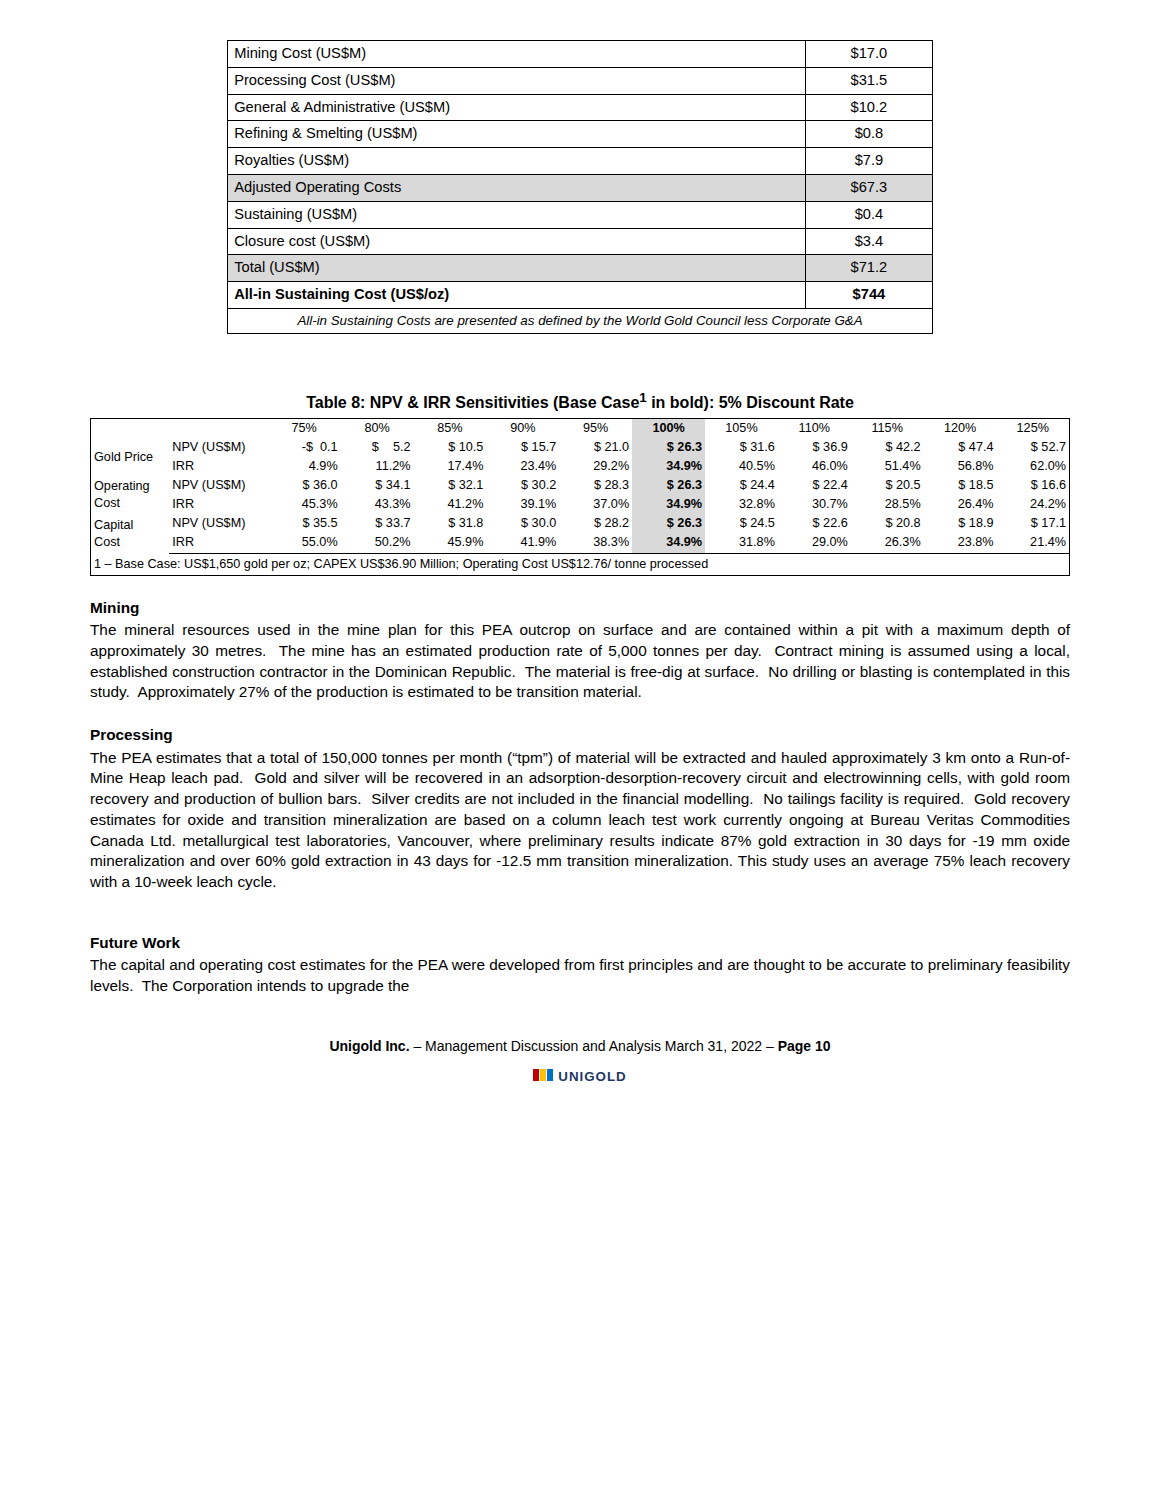| Mining Cost (US$M) | $17.0 |
| Processing Cost (US$M) | $31.5 |
| General & Administrative (US$M) | $10.2 |
| Refining & Smelting (US$M) | $0.8 |
| Royalties (US$M) | $7.9 |
| Adjusted Operating Costs | $67.3 |
| Sustaining (US$M) | $0.4 |
| Closure cost (US$M) | $3.4 |
| Total (US$M) | $71.2 |
| All-in Sustaining Cost (US$/oz) | $744 |
| All-in Sustaining Costs are presented as defined by the World Gold Council less Corporate G&A |
Table 8: NPV & IRR Sensitivities (Base Case1 in bold): 5% Discount Rate
| | | 75% | 80% | 85% | 90% | 95% | 100% | 105% | 110% | 115% | 120% | 125% |
| --- | --- | --- | --- | --- | --- | --- | --- | --- | --- | --- | --- | --- |
| Gold Price | NPV (US$M) | -$ 0.1 | $ 5.2 | $ 10.5 | $ 15.7 | $ 21.0 | $ 26.3 | $ 31.6 | $ 36.9 | $ 42.2 | $ 47.4 | $ 52.7 |
| IRR | 4.9% | 11.2% | 17.4% | 23.4% | 29.2% | 34.9% | 40.5% | 46.0% | 51.4% | 56.8% | 62.0% |
| Operating Cost | NPV (US$M) | $ 36.0 | $ 34.1 | $ 32.1 | $ 30.2 | $ 28.3 | $ 26.3 | $ 24.4 | $ 22.4 | $ 20.5 | $ 18.5 | $ 16.6 |
| IRR | 45.3% | 43.3% | 41.2% | 39.1% | 37.0% | 34.9% | 32.8% | 30.7% | 28.5% | 26.4% | 24.2% |
| Capital Cost | NPV (US$M) | $ 35.5 | $ 33.7 | $ 31.8 | $ 30.0 | $ 28.2 | $ 26.3 | $ 24.5 | $ 22.6 | $ 20.8 | $ 18.9 | $ 17.1 |
| IRR | 55.0% | 50.2% | 45.9% | 41.9% | 38.3% | 34.9% | 31.8% | 29.0% | 26.3% | 23.8% | 21.4% |
| 1 – Base Case: US$1,650 gold per oz; CAPEX US$36.90 Million; Operating Cost US$12.76/ tonne processed |
Mining
The mineral resources used in the mine plan for this PEA outcrop on surface and are contained within a pit with a maximum depth of approximately 30 metres. The mine has an estimated production rate of 5,000 tonnes per day. Contract mining is assumed using a local, established construction contractor in the Dominican Republic. The material is free-dig at surface. No drilling or blasting is contemplated in this study. Approximately 27% of the production is estimated to be transition material.
Processing
The PEA estimates that a total of 150,000 tonnes per month (“tpm”) of material will be extracted and hauled approximately 3 km onto a Run-of-Mine Heap leach pad. Gold and silver will be recovered in an adsorption-desorption-recovery circuit and electrowinning cells, with gold room recovery and production of bullion bars. Silver credits are not included in the financial modelling. No tailings facility is required. Gold recovery estimates for oxide and transition mineralization are based on a column leach test work currently ongoing at Bureau Veritas Commodities Canada Ltd. metallurgical test laboratories, Vancouver, where preliminary results indicate 87% gold extraction in 30 days for -19 mm oxide mineralization and over 60% gold extraction in 43 days for -12.5 mm transition mineralization. This study uses an average 75% leach recovery with a 10-week leach cycle.
Future Work
The capital and operating cost estimates for the PEA were developed from first principles and are thought to be accurate to preliminary feasibility levels. The Corporation intends to upgrade the
Unigold Inc. – Management Discussion and Analysis March 31, 2022 – Page 10
UNIGOLD